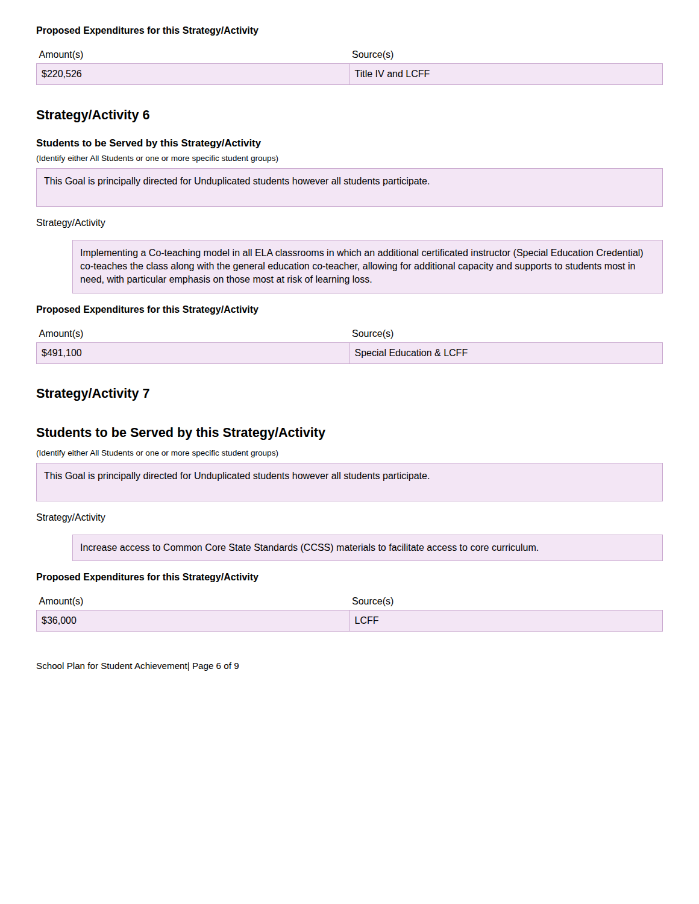Proposed Expenditures for this Strategy/Activity
| Amount(s) | Source(s) |
| --- | --- |
| $220,526 | Title IV and LCFF |
Strategy/Activity 6
Students to be Served by this Strategy/Activity
(Identify either All Students or one or more specific student groups)
This Goal is principally directed for Unduplicated students however all students participate.
Strategy/Activity
Implementing a Co-teaching model in all ELA classrooms in which an additional certificated instructor (Special Education Credential) co-teaches the class along with the general education co-teacher, allowing for additional capacity and supports to students most in need, with particular emphasis on those most at risk of learning loss.
Proposed Expenditures for this Strategy/Activity
| Amount(s) | Source(s) |
| --- | --- |
| $491,100 | Special Education & LCFF |
Strategy/Activity 7
Students to be Served by this Strategy/Activity
(Identify either All Students or one or more specific student groups)
This Goal is principally directed for Unduplicated students however all students participate.
Strategy/Activity
Increase access to Common Core State Standards (CCSS) materials to facilitate access to core curriculum.
Proposed Expenditures for this Strategy/Activity
| Amount(s) | Source(s) |
| --- | --- |
| $36,000 | LCFF |
School Plan for Student Achievement| Page 6 of 9